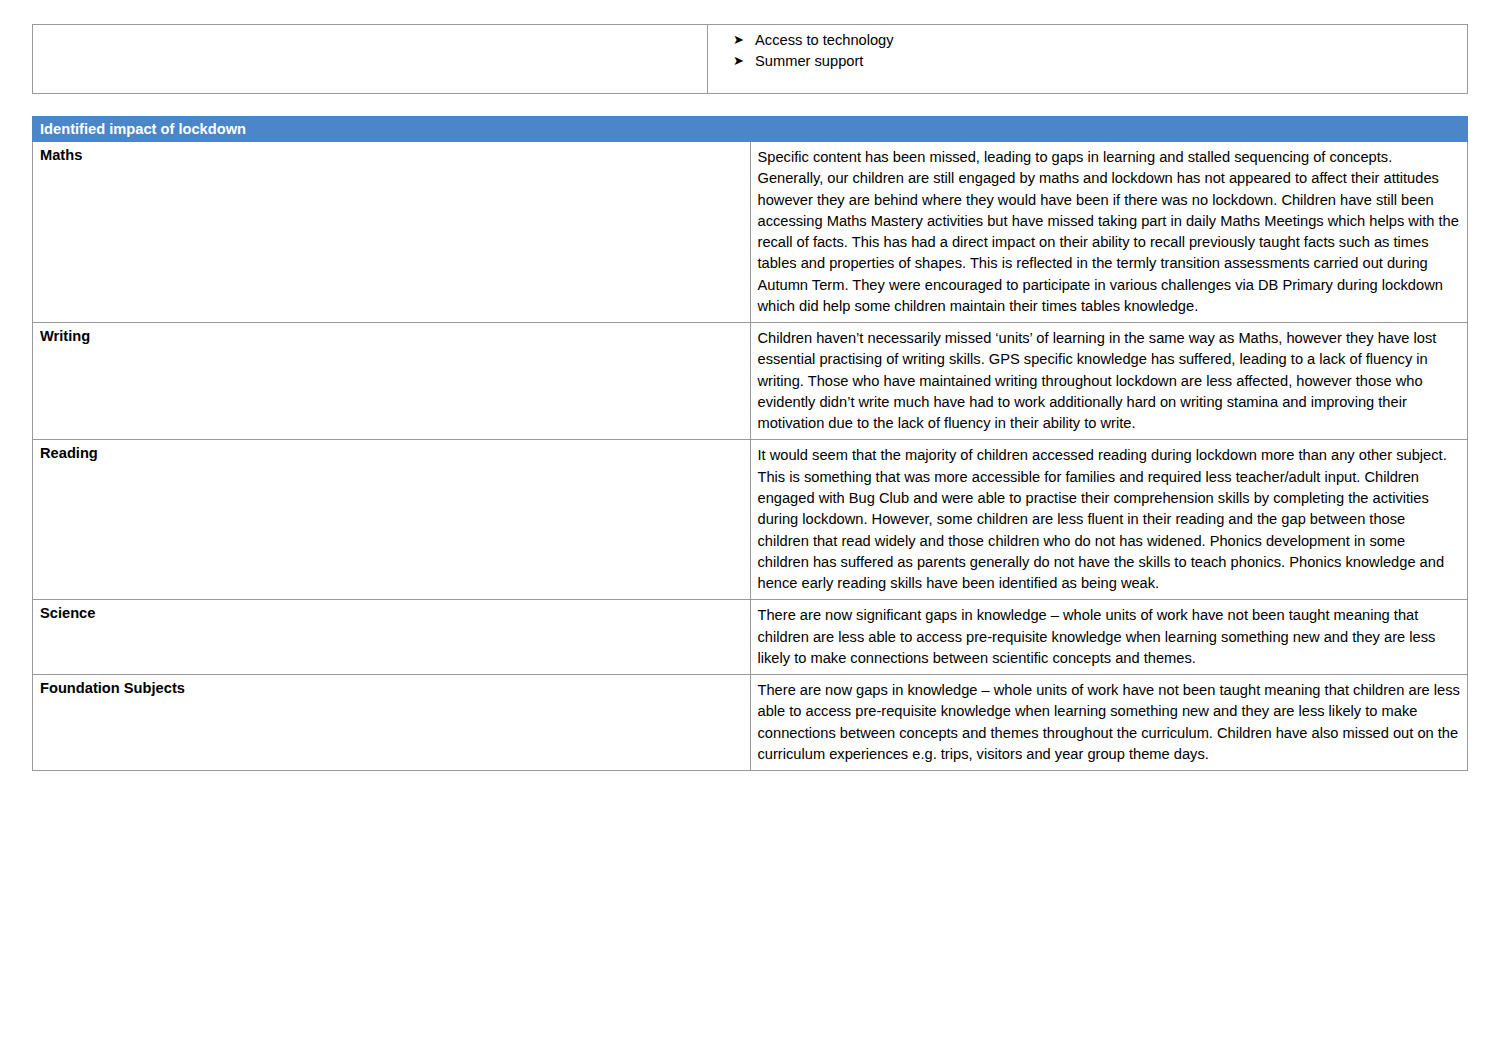| | Access to technology Summer support |
| Identified impact of lockdown |
| Maths | Specific content has been missed, leading to gaps in learning and stalled sequencing of concepts. Generally, our children are still engaged by maths and lockdown has not appeared to affect their attitudes however they are behind where they would have been if there was no lockdown. Children have still been accessing Maths Mastery activities but have missed taking part in daily Maths Meetings which helps with the recall of facts. This has had a direct impact on their ability to recall previously taught facts such as times tables and properties of shapes. This is reflected in the termly transition assessments carried out during Autumn Term. They were encouraged to participate in various challenges via DB Primary during lockdown which did help some children maintain their times tables knowledge. |
| Writing | Children haven’t necessarily missed ‘units’ of learning in the same way as Maths, however they have lost essential practising of writing skills. GPS specific knowledge has suffered, leading to a lack of fluency in writing. Those who have maintained writing throughout lockdown are less affected, however those who evidently didn’t write much have had to work additionally hard on writing stamina and improving their motivation due to the lack of fluency in their ability to write. |
| Reading | It would seem that the majority of children accessed reading during lockdown more than any other subject. This is something that was more accessible for families and required less teacher/adult input. Children engaged with Bug Club and were able to practise their comprehension skills by completing the activities during lockdown. However, some children are less fluent in their reading and the gap between those children that read widely and those children who do not has widened. Phonics development in some children has suffered as parents generally do not have the skills to teach phonics. Phonics knowledge and hence early reading skills have been identified as being weak. |
| Science | There are now significant gaps in knowledge – whole units of work have not been taught meaning that children are less able to access pre-requisite knowledge when learning something new and they are less likely to make connections between scientific concepts and themes. |
| Foundation Subjects | There are now gaps in knowledge – whole units of work have not been taught meaning that children are less able to access pre-requisite knowledge when learning something new and they are less likely to make connections between concepts and themes throughout the curriculum. Children have also missed out on the curriculum experiences e.g. trips, visitors and year group theme days. |